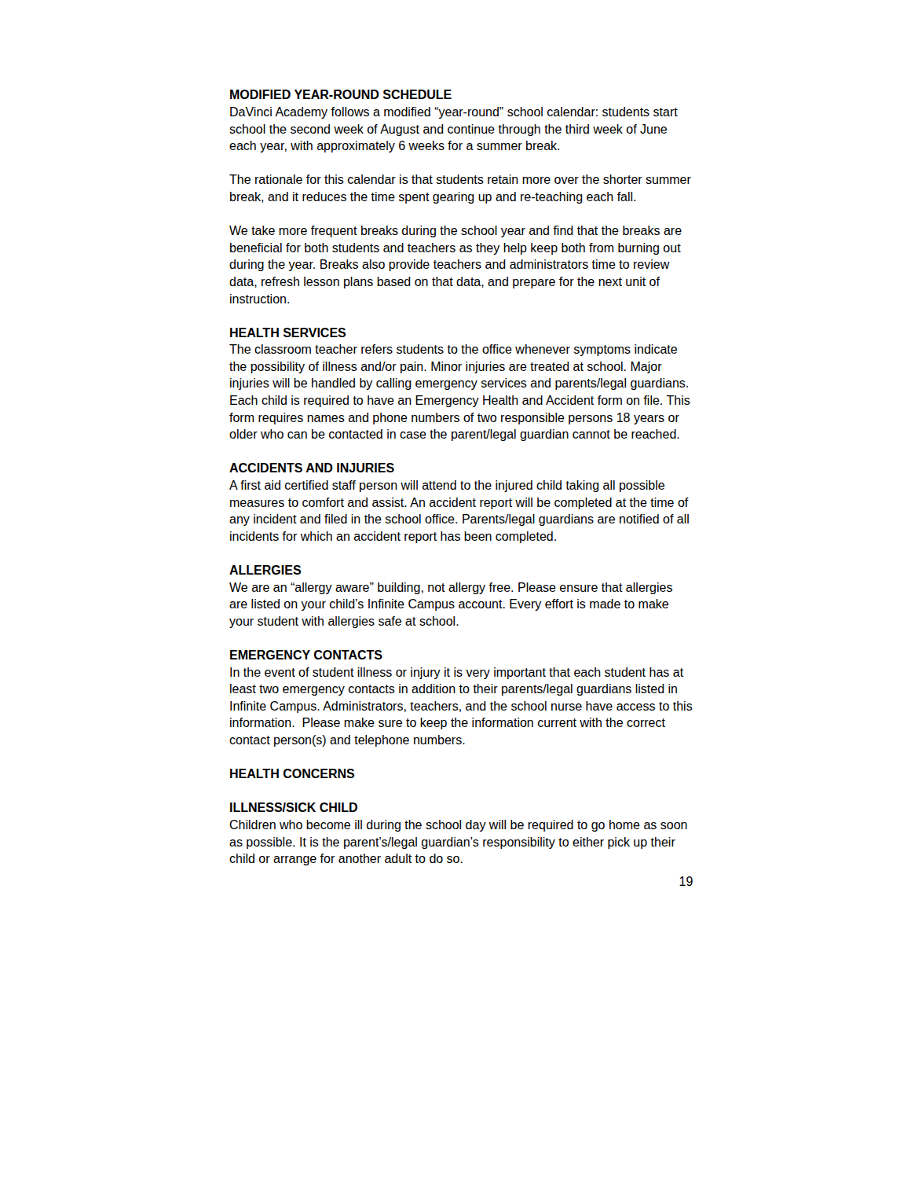MODIFIED YEAR-ROUND SCHEDULE
DaVinci Academy follows a modified “year-round” school calendar: students start school the second week of August and continue through the third week of June each year, with approximately 6 weeks for a summer break.
The rationale for this calendar is that students retain more over the shorter summer break, and it reduces the time spent gearing up and re-teaching each fall.
We take more frequent breaks during the school year and find that the breaks are beneficial for both students and teachers as they help keep both from burning out during the year. Breaks also provide teachers and administrators time to review data, refresh lesson plans based on that data, and prepare for the next unit of instruction.
HEALTH SERVICES
The classroom teacher refers students to the office whenever symptoms indicate the possibility of illness and/or pain. Minor injuries are treated at school. Major injuries will be handled by calling emergency services and parents/legal guardians. Each child is required to have an Emergency Health and Accident form on file. This form requires names and phone numbers of two responsible persons 18 years or older who can be contacted in case the parent/legal guardian cannot be reached.
ACCIDENTS AND INJURIES
A first aid certified staff person will attend to the injured child taking all possible measures to comfort and assist. An accident report will be completed at the time of any incident and filed in the school office. Parents/legal guardians are notified of all incidents for which an accident report has been completed.
ALLERGIES
We are an “allergy aware” building, not allergy free. Please ensure that allergies are listed on your child’s Infinite Campus account. Every effort is made to make your student with allergies safe at school.
EMERGENCY CONTACTS
In the event of student illness or injury it is very important that each student has at least two emergency contacts in addition to their parents/legal guardians listed in Infinite Campus. Administrators, teachers, and the school nurse have access to this information. Please make sure to keep the information current with the correct contact person(s) and telephone numbers.
HEALTH CONCERNS
ILLNESS/SICK CHILD
Children who become ill during the school day will be required to go home as soon as possible. It is the parent’s/legal guardian’s responsibility to either pick up their child or arrange for another adult to do so.
19